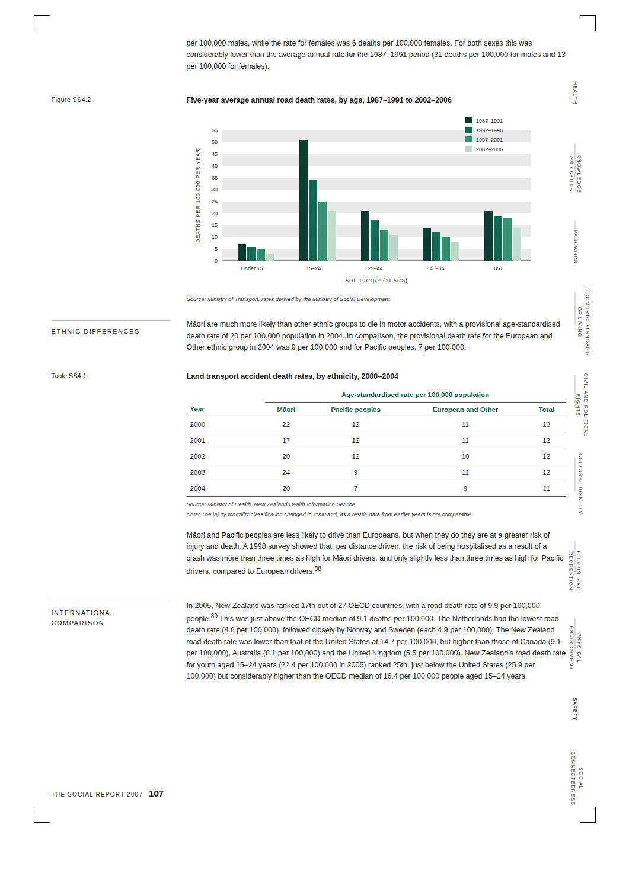Health
Knowledge
and skills
Paid work
Economic standard
of living
Civil and political
rights
Cultural identity
Leisure and
recreation
Physical
environment
Safety
Social
connectedness
per 100,000 males, while the rate for females was 6 deaths per 100,000 females. For both sexes this was considerably lower than the average annual rate for the 1987–1991 period (31 deaths per 100,000 for males and 13 per 100,000 for females).
Figure SS4.2
Five-year average annual road death rates, by age, 1987–1991 to 2002–2006
0 5 10 15 20 25 30 35 40 45 50 55 Under 15 15–24 25–44 45–64 65+ AGE GROUP (YEARS) DEATHS PER 100,000 PER YEAR 1987–1991 1992–1996 1997–2001 2002–2006
Source: Ministry of Transport, rates derived by the Ministry of Social Development
Ethnic differences
Māori are much more likely than other ethnic groups to die in motor accidents, with a provisional age-standardised death rate of 20 per 100,000 population in 2004. In comparison, the provisional death rate for the European and Other ethnic group in 2004 was 9 per 100,000 and for Pacific peoples, 7 per 100,000.
Table SS4.1
Land transport accident death rates, by ethnicity, 2000–2004
| | Age-standardised rate per 100,000 population |
| --- | --- |
| Year | Māori | Pacific peoples | European and Other | Total |
| 2000 | 22 | 12 | 11 | 13 |
| 2001 | 17 | 12 | 11 | 12 |
| 2002 | 20 | 12 | 10 | 12 |
| 2003 | 24 | 9 | 11 | 12 |
| 2004 | 20 | 7 | 9 | 11 |
Source: Ministry of Health, New Zealand Health Information Service
Note: The injury mortality classification changed in 2000 and, as a result, data from earlier years is not comparable
Māori and Pacific peoples are less likely to drive than Europeans, but when they do they are at a greater risk of injury and death. A 1998 survey showed that, per distance driven, the risk of being hospitalised as a result of a crash was more than three times as high for Māori drivers, and only slightly less than three times as high for Pacific drivers, compared to European drivers.88
International
comparison
In 2005, New Zealand was ranked 17th out of 27 OECD countries, with a road death rate of 9.9 per 100,000 people.89 This was just above the OECD median of 9.1 deaths per 100,000. The Netherlands had the lowest road death rate (4.6 per 100,000), followed closely by Norway and Sweden (each 4.9 per 100,000). The New Zealand road death rate was lower than that of the United States at 14.7 per 100,000, but higher than those of Canada (9.1 per 100,000), Australia (8.1 per 100,000) and the United Kingdom (5.5 per 100,000). New Zealand’s road death rate for youth aged 15–24 years (22.4 per 100,000 in 2005) ranked 25th, just below the United States (25.9 per 100,000) but considerably higher than the OECD median of 16.4 per 100,000 people aged 15–24 years.
The Social Report 2007 107